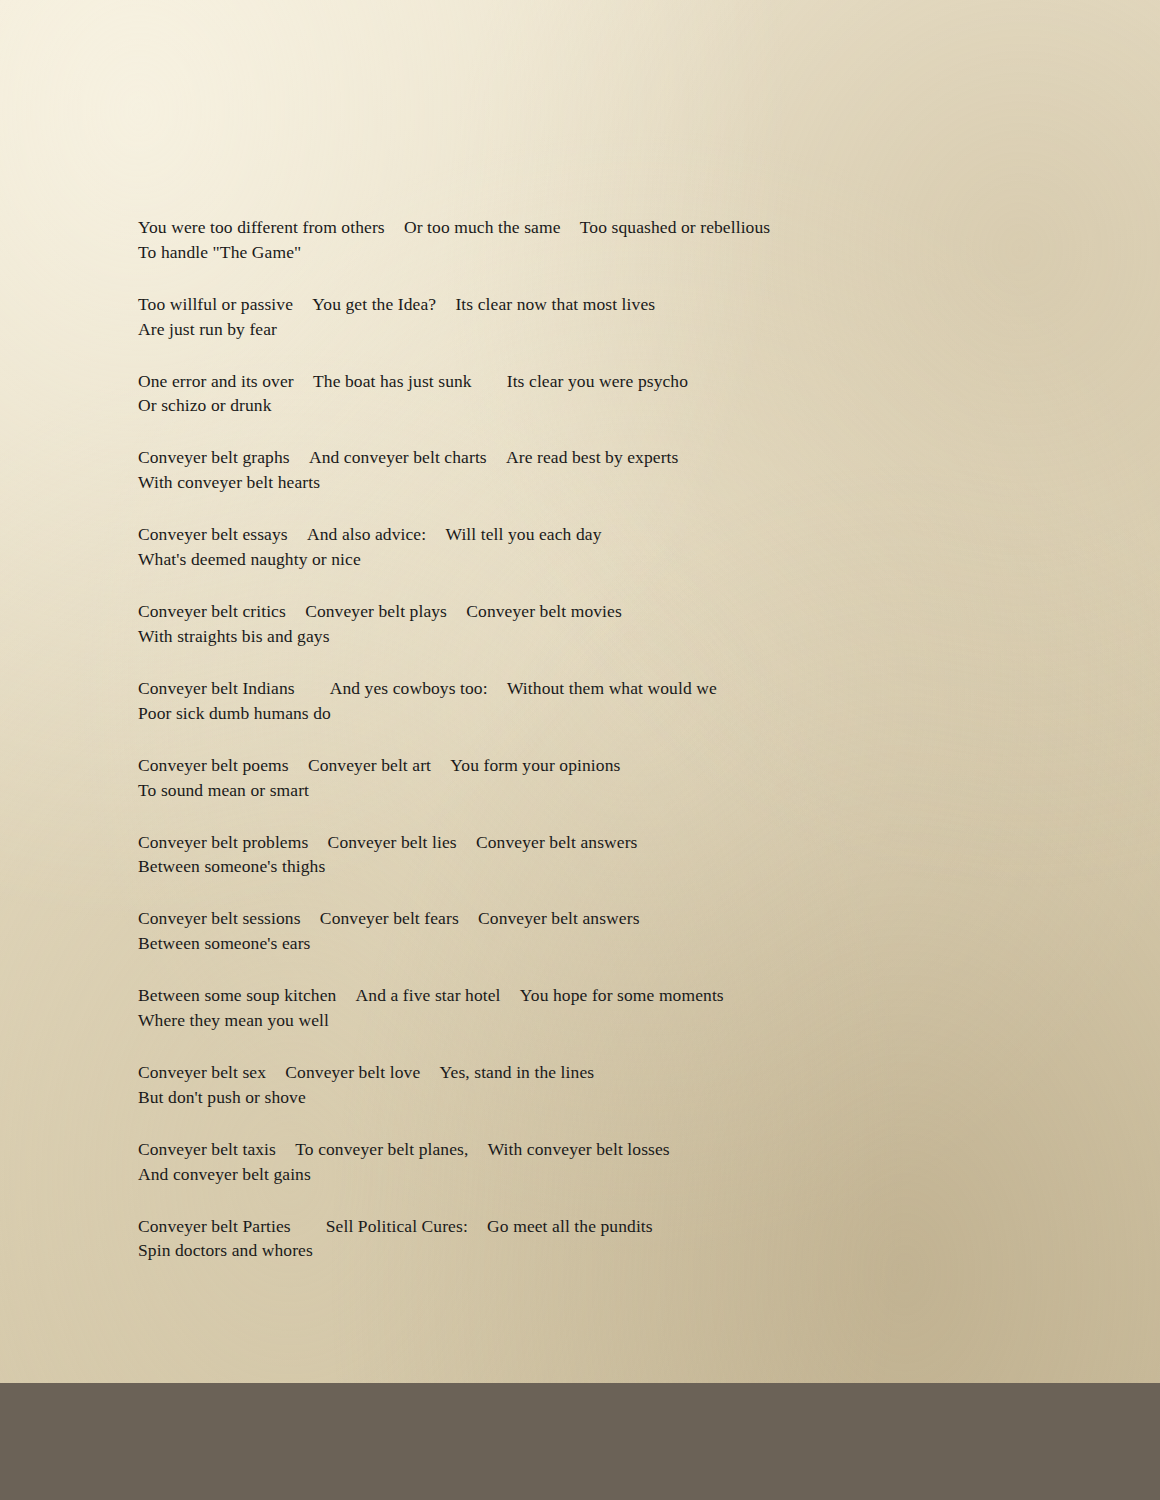You were too different from others Or too much the same Too squashed or rebellious
To handle "The Game"
Too willful or passive You get the Idea? Its clear now that most lives
Are just run by fear
One error and its over The boat has just sunk Its clear you were psycho
Or schizo or drunk
Conveyer belt graphs And conveyer belt charts Are read best by experts
With conveyer belt hearts
Conveyer belt essays And also advice: Will tell you each day
What's deemed naughty or nice
Conveyer belt critics Conveyer belt plays Conveyer belt movies
With straights bis and gays
Conveyer belt Indians And yes cowboys too: Without them what would we
Poor sick dumb humans do
Conveyer belt poems Conveyer belt art You form your opinions
To sound mean or smart
Conveyer belt problems Conveyer belt lies Conveyer belt answers
Between someone's thighs
Conveyer belt sessions Conveyer belt fears Conveyer belt answers
Between someone's ears
Between some soup kitchen And a five star hotel You hope for some moments
Where they mean you well
Conveyer belt sex Conveyer belt love Yes, stand in the lines
But don't push or shove
Conveyer belt taxis To conveyer belt planes, With conveyer belt losses
And conveyer belt gains
Conveyer belt Parties Sell Political Cures: Go meet all the pundits
Spin doctors and whores